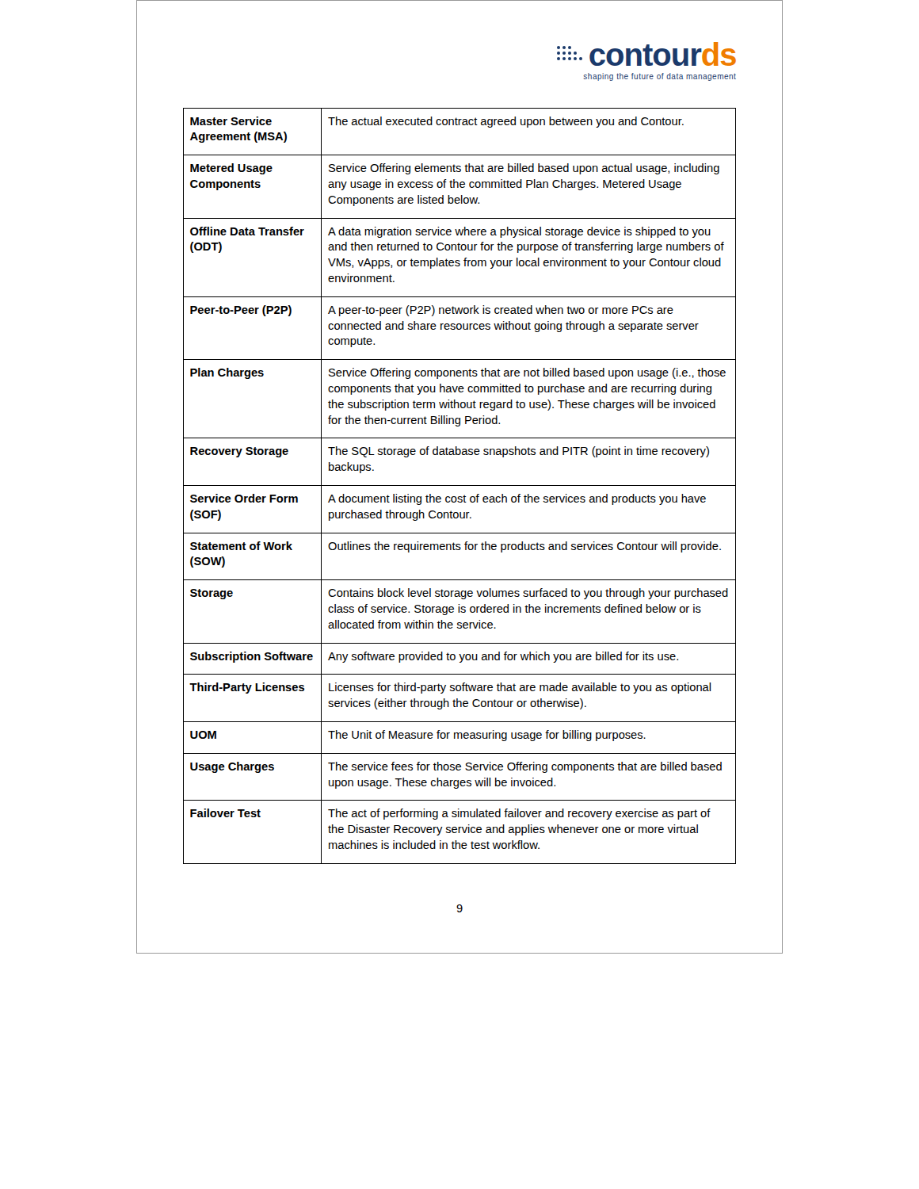contourds
shaping the future of data management
| Master Service Agreement (MSA) | The actual executed contract agreed upon between you and Contour. |
| Metered Usage Components | Service Offering elements that are billed based upon actual usage, including any usage in excess of the committed Plan Charges. Metered Usage Components are listed below. |
| Offline Data Transfer (ODT) | A data migration service where a physical storage device is shipped to you and then returned to Contour for the purpose of transferring large numbers of VMs, vApps, or templates from your local environment to your Contour cloud environment. |
| Peer-to-Peer (P2P) | A peer-to-peer (P2P) network is created when two or more PCs are connected and share resources without going through a separate server compute. |
| Plan Charges | Service Offering components that are not billed based upon usage (i.e., those components that you have committed to purchase and are recurring during the subscription term without regard to use). These charges will be invoiced for the then-current Billing Period. |
| Recovery Storage | The SQL storage of database snapshots and PITR (point in time recovery) backups. |
| Service Order Form (SOF) | A document listing the cost of each of the services and products you have purchased through Contour. |
| Statement of Work (SOW) | Outlines the requirements for the products and services Contour will provide. |
| Storage | Contains block level storage volumes surfaced to you through your purchased class of service. Storage is ordered in the increments defined below or is allocated from within the service. |
| Subscription Software | Any software provided to you and for which you are billed for its use. |
| Third-Party Licenses | Licenses for third-party software that are made available to you as optional services (either through the Contour or otherwise). |
| UOM | The Unit of Measure for measuring usage for billing purposes. |
| Usage Charges | The service fees for those Service Offering components that are billed based upon usage. These charges will be invoiced. |
| Failover Test | The act of performing a simulated failover and recovery exercise as part of the Disaster Recovery service and applies whenever one or more virtual machines is included in the test workflow. |
9